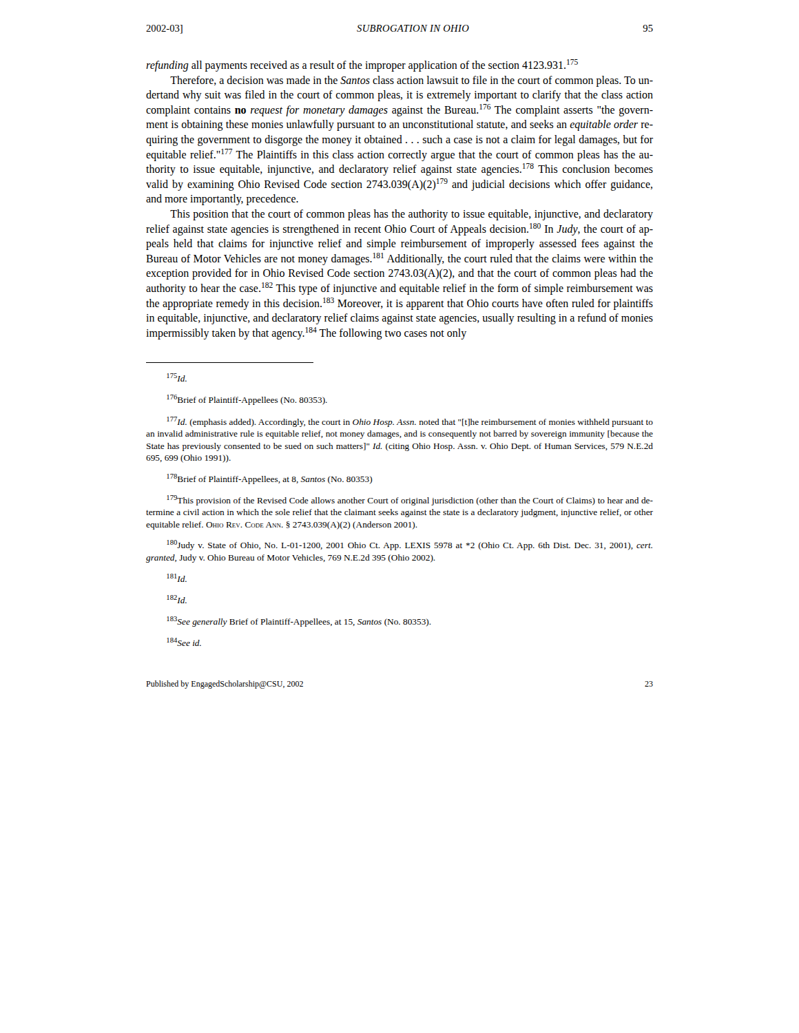2002-03] SUBROGATION IN OHIO 95
refunding all payments received as a result of the improper application of the section 4123.931.175
Therefore, a decision was made in the Santos class action lawsuit to file in the court of common pleas. To undertand why suit was filed in the court of common pleas, it is extremely important to clarify that the class action complaint contains no request for monetary damages against the Bureau.176 The complaint asserts "the government is obtaining these monies unlawfully pursuant to an unconstitutional statute, and seeks an equitable order requiring the government to disgorge the money it obtained . . . such a case is not a claim for legal damages, but for equitable relief."177 The Plaintiffs in this class action correctly argue that the court of common pleas has the authority to issue equitable, injunctive, and declaratory relief against state agencies.178 This conclusion becomes valid by examining Ohio Revised Code section 2743.039(A)(2)179 and judicial decisions which offer guidance, and more importantly, precedence.
This position that the court of common pleas has the authority to issue equitable, injunctive, and declaratory relief against state agencies is strengthened in recent Ohio Court of Appeals decision.180 In Judy, the court of appeals held that claims for injunctive relief and simple reimbursement of improperly assessed fees against the Bureau of Motor Vehicles are not money damages.181 Additionally, the court ruled that the claims were within the exception provided for in Ohio Revised Code section 2743.03(A)(2), and that the court of common pleas had the authority to hear the case.182 This type of injunctive and equitable relief in the form of simple reimbursement was the appropriate remedy in this decision.183 Moreover, it is apparent that Ohio courts have often ruled for plaintiffs in equitable, injunctive, and declaratory relief claims against state agencies, usually resulting in a refund of monies impermissibly taken by that agency.184 The following two cases not only
175 Id.
176 Brief of Plaintiff-Appellees (No. 80353).
177 Id. (emphasis added). Accordingly, the court in Ohio Hosp. Assn. noted that "[t]he reimbursement of monies withheld pursuant to an invalid administrative rule is equitable relief, not money damages, and is consequently not barred by sovereign immunity [because the State has previously consented to be sued on such matters]" Id. (citing Ohio Hosp. Assn. v. Ohio Dept. of Human Services, 579 N.E.2d 695, 699 (Ohio 1991)).
178 Brief of Plaintiff-Appellees, at 8, Santos (No. 80353)
179 This provision of the Revised Code allows another Court of original jurisdiction (other than the Court of Claims) to hear and determine a civil action in which the sole relief that the claimant seeks against the state is a declaratory judgment, injunctive relief, or other equitable relief. Ohio Rev. Code Ann. § 2743.039(A)(2) (Anderson 2001).
180 Judy v. State of Ohio, No. L-01-1200, 2001 Ohio Ct. App. LEXIS 5978 at *2 (Ohio Ct. App. 6th Dist. Dec. 31, 2001), cert. granted, Judy v. Ohio Bureau of Motor Vehicles, 769 N.E.2d 395 (Ohio 2002).
181 Id.
182 Id.
183 See generally Brief of Plaintiff-Appellees, at 15, Santos (No. 80353).
184 See id.
Published by EngagedScholarship@CSU, 2002 23